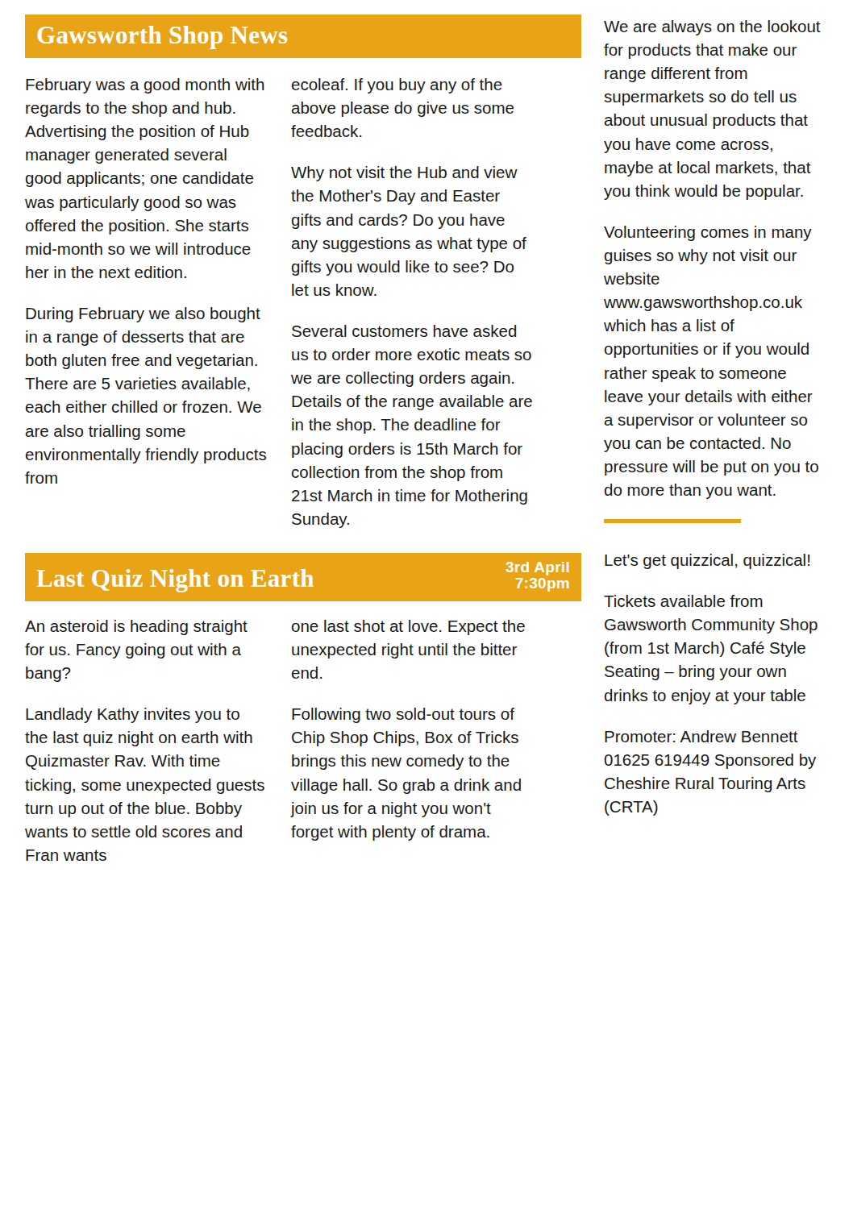Gawsworth Shop News
February was a good month with regards to the shop and hub. Advertising the position of Hub manager generated several good applicants; one candidate was particularly good so was offered the position. She starts mid-month so we will introduce her in the next edition.
During February we also bought in a range of desserts that are both gluten free and vegetarian. There are 5 varieties available, each either chilled or frozen. We are also trialling some environmentally friendly products from
ecoleaf. If you buy any of the above please do give us some feedback.
Why not visit the Hub and view the Mother's Day and Easter gifts and cards? Do you have any suggestions as what type of gifts you would like to see? Do let us know.
Several customers have asked us to order more exotic meats so we are collecting orders again. Details of the range available are in the shop. The deadline for placing orders is 15th March for collection from the shop from 21st March in time for Mothering Sunday.
We are always on the lookout for products that make our range different from supermarkets so do tell us about unusual products that you have come across, maybe at local markets, that you think would be popular.
Volunteering comes in many guises so why not visit our website www.gawsworthshop.co.uk which has a list of opportunities or if you would rather speak to someone leave your details with either a supervisor or volunteer so you can be contacted. No pressure will be put on you to do more than you want.
Last Quiz Night on Earth 3rd April
7:30pm
An asteroid is heading straight for us. Fancy going out with a bang?
Landlady Kathy invites you to the last quiz night on earth with Quizmaster Rav. With time ticking, some unexpected guests turn up out of the blue. Bobby wants to settle old scores and Fran wants
one last shot at love. Expect the unexpected right until the bitter end.
Following two sold-out tours of Chip Shop Chips, Box of Tricks brings this new comedy to the village hall. So grab a drink and join us for a night you won't forget with plenty of drama.
Let's get quizzical, quizzical!
Tickets available from Gawsworth Community Shop (from 1st March) Café Style Seating – bring your own drinks to enjoy at your table
Promoter: Andrew Bennett 01625 619449 Sponsored by Cheshire Rural Touring Arts (CRTA)